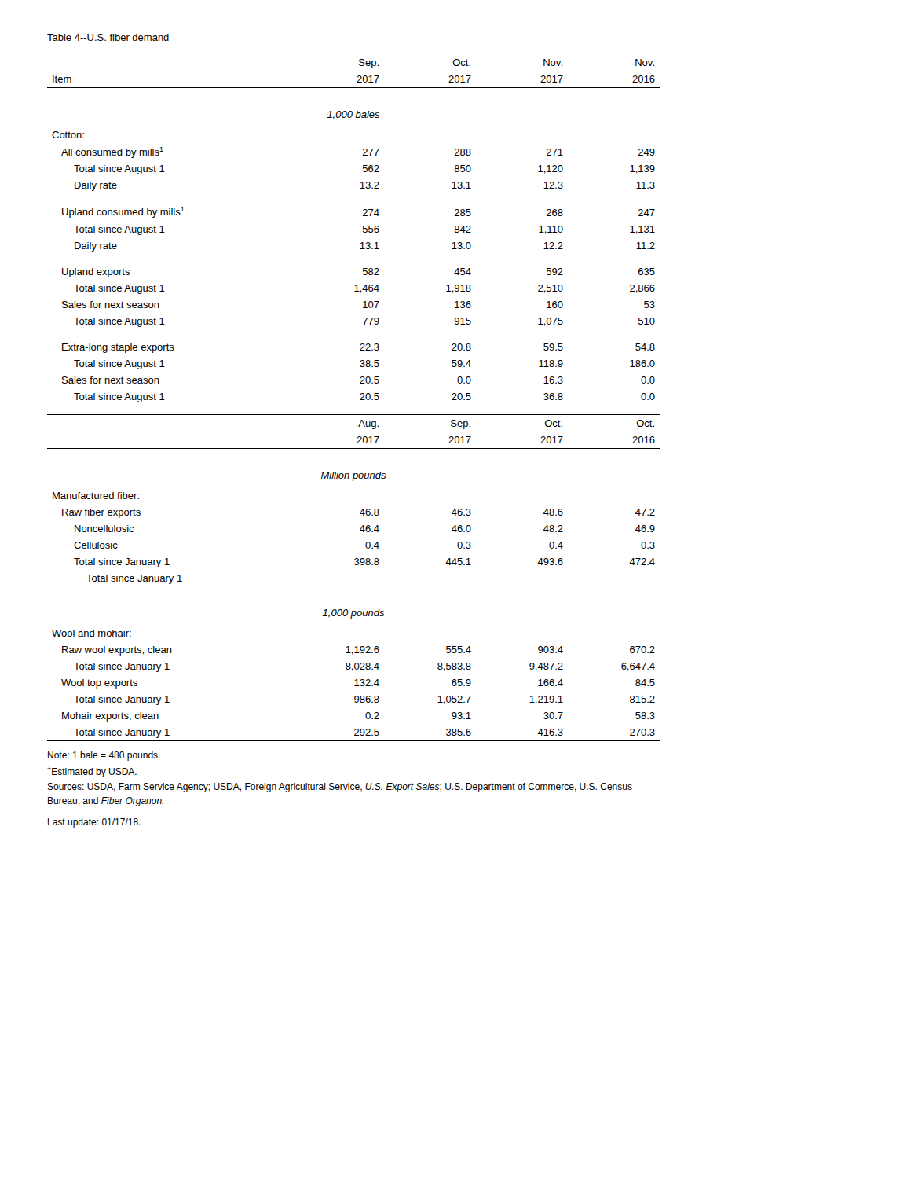Table 4--U.S. fiber demand
| | Sep. | Oct. | Nov. | Nov. |
| --- | --- | --- | --- | --- |
| Item | 2017 | 2017 | 2017 | 2016 |
| 1,000 bales |
| Cotton: | | | | |
| All consumed by mills 1 | 277 | 288 | 271 | 249 |
| Total since August 1 | 562 | 850 | 1,120 | 1,139 |
| Daily rate | 13.2 | 13.1 | 12.3 | 11.3 |
| Upland consumed by mills 1 | 274 | 285 | 268 | 247 |
| Total since August 1 | 556 | 842 | 1,110 | 1,131 |
| Daily rate | 13.1 | 13.0 | 12.2 | 11.2 |
| Upland exports | 582 | 454 | 592 | 635 |
| Total since August 1 | 1,464 | 1,918 | 2,510 | 2,866 |
| Sales for next season | 107 | 136 | 160 | 53 |
| Total since August 1 | 779 | 915 | 1,075 | 510 |
| Extra-long staple exports | 22.3 | 20.8 | 59.5 | 54.8 |
| Total since August 1 | 38.5 | 59.4 | 118.9 | 186.0 |
| Sales for next season | 20.5 | 0.0 | 16.3 | 0.0 |
| Total since August 1 | 20.5 | 20.5 | 36.8 | 0.0 |
| | Aug. | Sep. | Oct. | Oct. |
| | 2017 | 2017 | 2017 | 2016 |
| Million pounds |
| Manufactured fiber: | | | | |
| Raw fiber exports | 46.8 | 46.3 | 48.6 | 47.2 |
| Noncellulosic | 46.4 | 46.0 | 48.2 | 46.9 |
| Cellulosic | 0.4 | 0.3 | 0.4 | 0.3 |
| Total since January 1 | 398.8 | 445.1 | 493.6 | 472.4 |
| Total since January 1 | | | | |
| 1,000 pounds |
| Wool and mohair: | | | | |
| Raw wool exports, clean | 1,192.6 | 555.4 | 903.4 | 670.2 |
| Total since January 1 | 8,028.4 | 8,583.8 | 9,487.2 | 6,647.4 |
| Wool top exports | 132.4 | 65.9 | 166.4 | 84.5 |
| Total since January 1 | 986.8 | 1,052.7 | 1,219.1 | 815.2 |
| Mohair exports, clean | 0.2 | 93.1 | 30.7 | 58.3 |
| Total since January 1 | 292.5 | 385.6 | 416.3 | 270.3 |
Note: 1 bale = 480 pounds.
+Estimated by USDA.
Sources: USDA, Farm Service Agency; USDA, Foreign Agricultural Service, U.S. Export Sales; U.S. Department of Commerce, U.S. Census Bureau; and Fiber Organon.
Last update: 01/17/18.